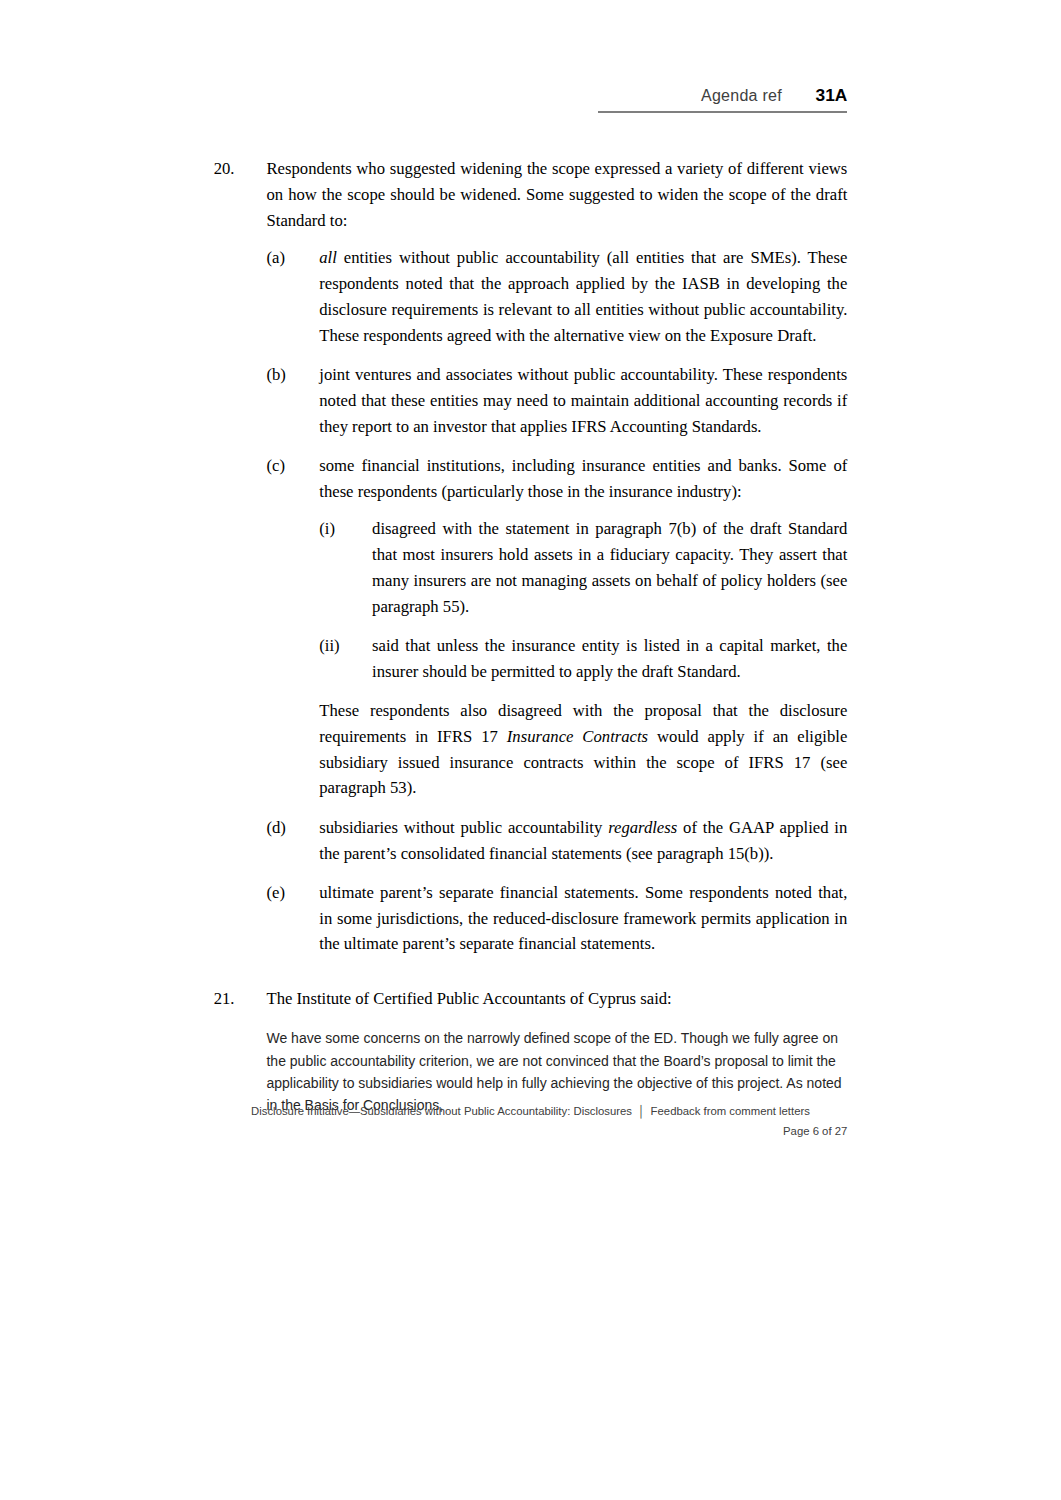Agenda ref 31A
20.
Respondents who suggested widening the scope expressed a variety of different views on how the scope should be widened. Some suggested to widen the scope of the draft Standard to:
(a) all entities without public accountability (all entities that are SMEs). These respondents noted that the approach applied by the IASB in developing the disclosure requirements is relevant to all entities without public accountability. These respondents agreed with the alternative view on the Exposure Draft.
(b) joint ventures and associates without public accountability. These respondents noted that these entities may need to maintain additional accounting records if they report to an investor that applies IFRS Accounting Standards.
(c) some financial institutions, including insurance entities and banks. Some of these respondents (particularly those in the insurance industry):
(i) disagreed with the statement in paragraph 7(b) of the draft Standard that most insurers hold assets in a fiduciary capacity. They assert that many insurers are not managing assets on behalf of policy holders (see paragraph 55).
(ii) said that unless the insurance entity is listed in a capital market, the insurer should be permitted to apply the draft Standard.
These respondents also disagreed with the proposal that the disclosure requirements in IFRS 17 Insurance Contracts would apply if an eligible subsidiary issued insurance contracts within the scope of IFRS 17 (see paragraph 53).
(d) subsidiaries without public accountability regardless of the GAAP applied in the parent’s consolidated financial statements (see paragraph 15(b)).
(e) ultimate parent’s separate financial statements. Some respondents noted that, in some jurisdictions, the reduced-disclosure framework permits application in the ultimate parent’s separate financial statements.
21.
The Institute of Certified Public Accountants of Cyprus said:
We have some concerns on the narrowly defined scope of the ED. Though we fully agree on the public accountability criterion, we are not convinced that the Board’s proposal to limit the applicability to subsidiaries would help in fully achieving the objective of this project. As noted in the Basis for Conclusions,
Disclosure Initiative—Subsidiaries without Public Accountability: Disclosures│Feedback from comment letters
Page 6 of 27